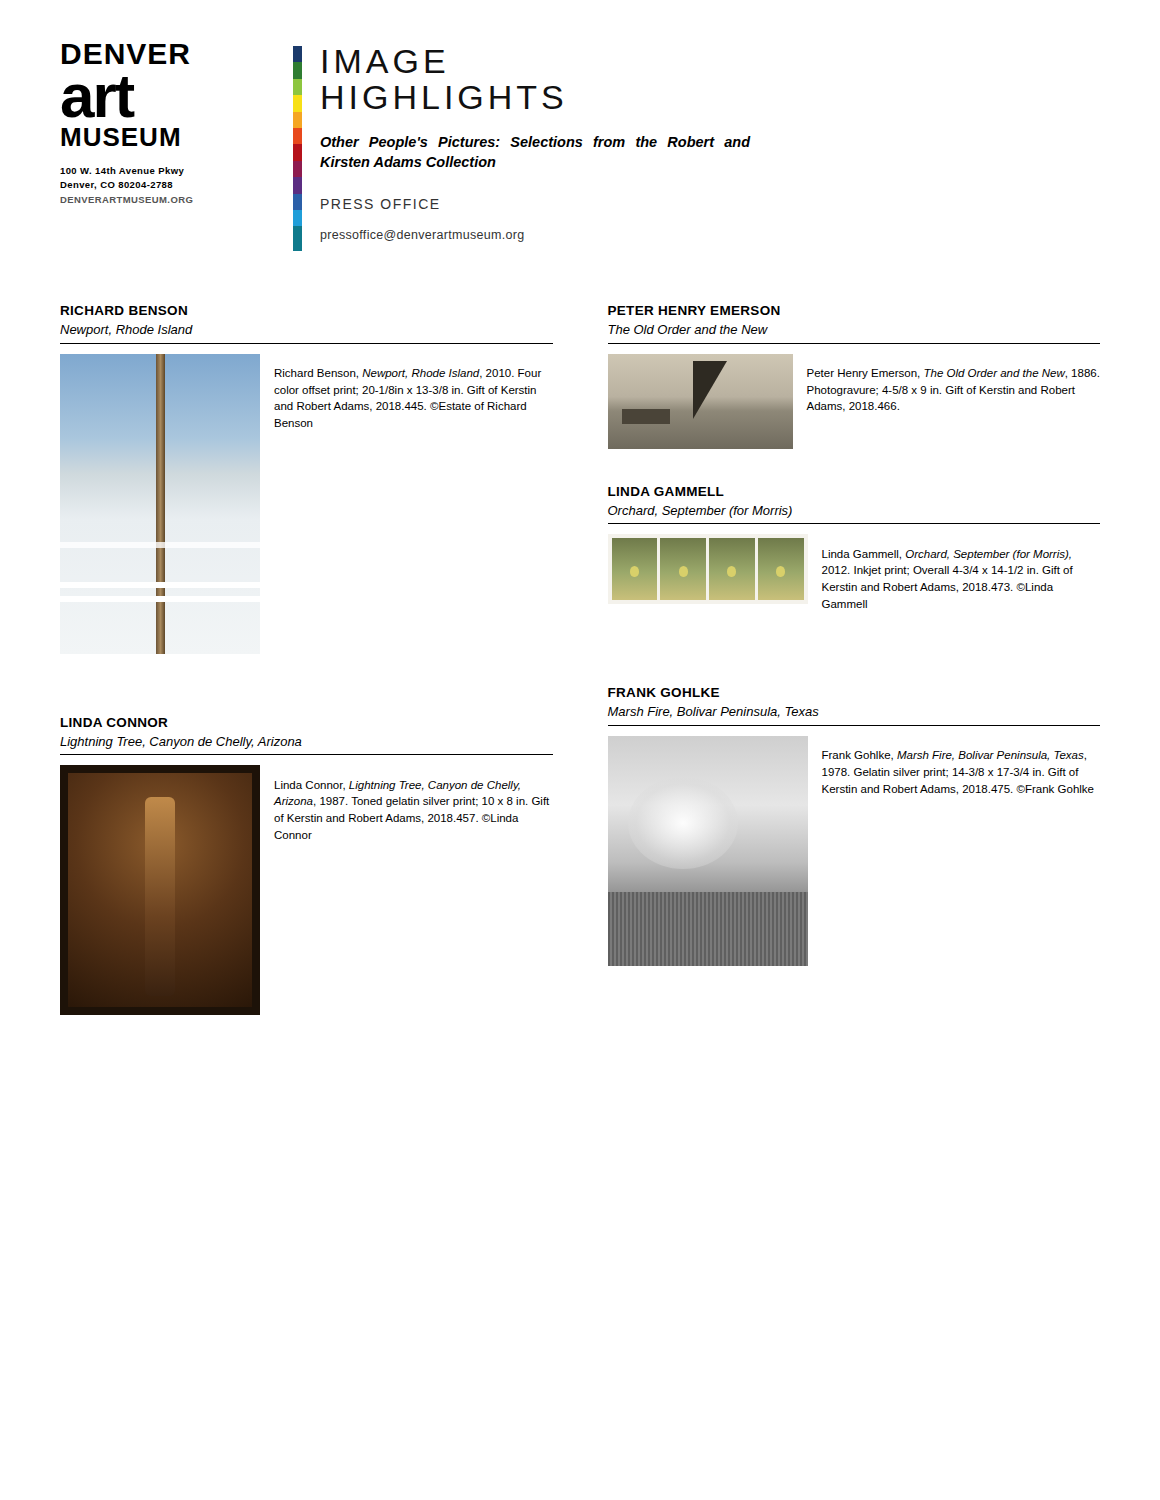DENVER
art
MUSEUM
100 W. 14th Avenue Pkwy
Denver, CO 80204-2788
DENVERARTMUSEUM.ORG
IMAGE
HIGHLIGHTS
Other People's Pictures: Selections from the Robert and Kirsten Adams Collection
PRESS OFFICE
pressoffice@denverartmuseum.org
RICHARD BENSON
Newport, Rhode Island
Richard Benson, Newport, Rhode Island, 2010. Four color offset print; 20-1/8in x 13-3/8 in. Gift of Kerstin and Robert Adams, 2018.445. ©Estate of Richard Benson
LINDA CONNOR
Lightning Tree, Canyon de Chelly, Arizona
Linda Connor, Lightning Tree, Canyon de Chelly, Arizona, 1987. Toned gelatin silver print; 10 x 8 in. Gift of Kerstin and Robert Adams, 2018.457. ©Linda Connor
PETER HENRY EMERSON
The Old Order and the New
Peter Henry Emerson, The Old Order and the New, 1886. Photogravure; 4-5/8 x 9 in. Gift of Kerstin and Robert Adams, 2018.466.
LINDA GAMMELL
Orchard, September (for Morris)
Linda Gammell, Orchard, September (for Morris), 2012. Inkjet print; Overall 4-3/4 x 14-1/2 in. Gift of Kerstin and Robert Adams, 2018.473. ©Linda Gammell
FRANK GOHLKE
Marsh Fire, Bolivar Peninsula, Texas
Frank Gohlke, Marsh Fire, Bolivar Peninsula, Texas, 1978. Gelatin silver print; 14-3/8 x 17-3/4 in. Gift of Kerstin and Robert Adams, 2018.475. ©Frank Gohlke